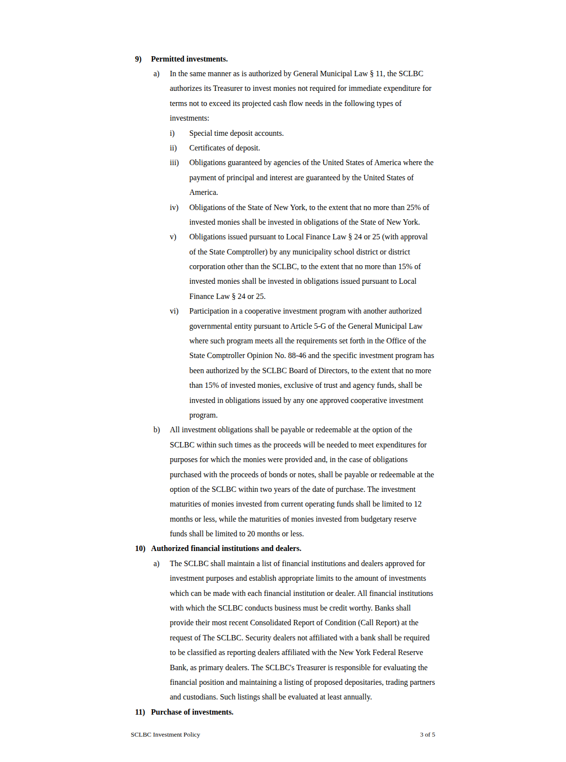9) Permitted investments.
a) In the same manner as is authorized by General Municipal Law § 11, the SCLBC authorizes its Treasurer to invest monies not required for immediate expenditure for terms not to exceed its projected cash flow needs in the following types of investments:
i) Special time deposit accounts.
ii) Certificates of deposit.
iii) Obligations guaranteed by agencies of the United States of America where the payment of principal and interest are guaranteed by the United States of America.
iv) Obligations of the State of New York, to the extent that no more than 25% of invested monies shall be invested in obligations of the State of New York.
v) Obligations issued pursuant to Local Finance Law § 24 or 25 (with approval of the State Comptroller) by any municipality school district or district corporation other than the SCLBC, to the extent that no more than 15% of invested monies shall be invested in obligations issued pursuant to Local Finance Law § 24 or 25.
vi) Participation in a cooperative investment program with another authorized governmental entity pursuant to Article 5-G of the General Municipal Law where such program meets all the requirements set forth in the Office of the State Comptroller Opinion No. 88-46 and the specific investment program has been authorized by the SCLBC Board of Directors, to the extent that no more than 15% of invested monies, exclusive of trust and agency funds, shall be invested in obligations issued by any one approved cooperative investment program.
b) All investment obligations shall be payable or redeemable at the option of the SCLBC within such times as the proceeds will be needed to meet expenditures for purposes for which the monies were provided and, in the case of obligations purchased with the proceeds of bonds or notes, shall be payable or redeemable at the option of the SCLBC within two years of the date of purchase. The investment maturities of monies invested from current operating funds shall be limited to 12 months or less, while the maturities of monies invested from budgetary reserve funds shall be limited to 20 months or less.
10) Authorized financial institutions and dealers.
a) The SCLBC shall maintain a list of financial institutions and dealers approved for investment purposes and establish appropriate limits to the amount of investments which can be made with each financial institution or dealer. All financial institutions with which the SCLBC conducts business must be credit worthy. Banks shall provide their most recent Consolidated Report of Condition (Call Report) at the request of The SCLBC. Security dealers not affiliated with a bank shall be required to be classified as reporting dealers affiliated with the New York Federal Reserve Bank, as primary dealers. The SCLBC's Treasurer is responsible for evaluating the financial position and maintaining a listing of proposed depositaries, trading partners and custodians. Such listings shall be evaluated at least annually.
11) Purchase of investments.
SCLBC Investment Policy 3 of 5